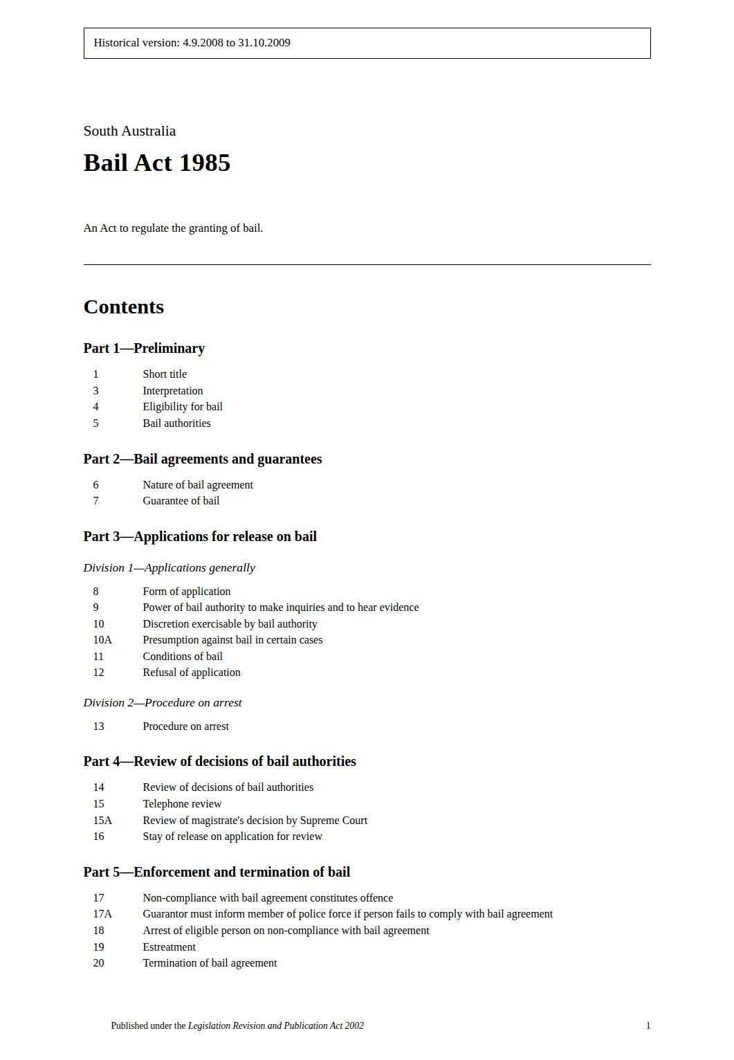Historical version: 4.9.2008 to 31.10.2009
South Australia
Bail Act 1985
An Act to regulate the granting of bail.
Contents
Part 1—Preliminary
| 1 | Short title |
| 3 | Interpretation |
| 4 | Eligibility for bail |
| 5 | Bail authorities |
Part 2—Bail agreements and guarantees
| 6 | Nature of bail agreement |
| 7 | Guarantee of bail |
Part 3—Applications for release on bail
Division 1—Applications generally
| 8 | Form of application |
| 9 | Power of bail authority to make inquiries and to hear evidence |
| 10 | Discretion exercisable by bail authority |
| 10A | Presumption against bail in certain cases |
| 11 | Conditions of bail |
| 12 | Refusal of application |
Division 2—Procedure on arrest
| 13 | Procedure on arrest |
Part 4—Review of decisions of bail authorities
| 14 | Review of decisions of bail authorities |
| 15 | Telephone review |
| 15A | Review of magistrate's decision by Supreme Court |
| 16 | Stay of release on application for review |
Part 5—Enforcement and termination of bail
| 17 | Non-compliance with bail agreement constitutes offence |
| 17A | Guarantor must inform member of police force if person fails to comply with bail agreement |
| 18 | Arrest of eligible person on non-compliance with bail agreement |
| 19 | Estreatment |
| 20 | Termination of bail agreement |
Published under the Legislation Revision and Publication Act 2002 1